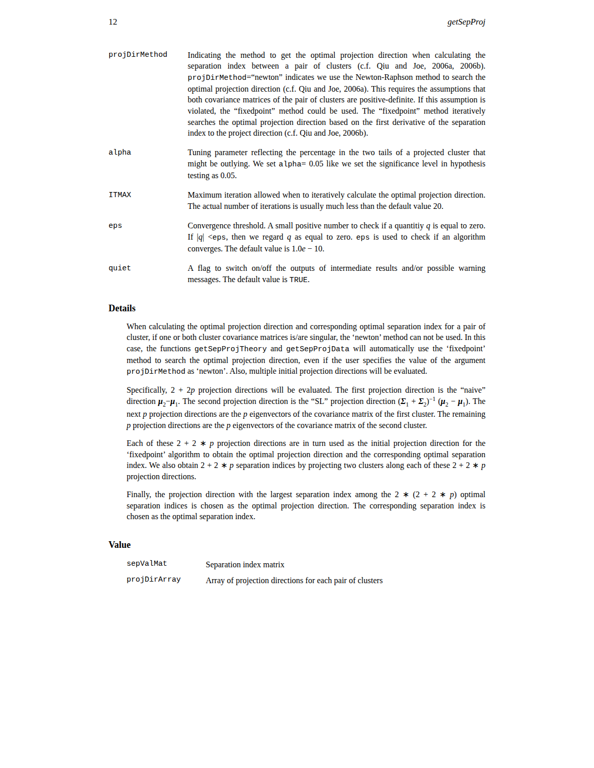12 getSepProj
projDirMethod
Indicating the method to get the optimal projection direction when calculating the separation index between a pair of clusters (c.f. Qiu and Joe, 2006a, 2006b). projDirMethod=“newton” indicates we use the Newton-Raphson method to search the optimal projection direction (c.f. Qiu and Joe, 2006a). This requires the assumptions that both covariance matrices of the pair of clusters are positive-definite. If this assumption is violated, the “fixedpoint” method could be used. The “fixedpoint” method iteratively searches the optimal projection direction based on the first derivative of the separation index to the project direction (c.f. Qiu and Joe, 2006b).
alpha
Tuning parameter reflecting the percentage in the two tails of a projected cluster that might be outlying. We set alpha= 0.05 like we set the significance level in hypothesis testing as 0.05.
ITMAX
Maximum iteration allowed when to iteratively calculate the optimal projection direction. The actual number of iterations is usually much less than the default value 20.
eps
Convergence threshold. A small positive number to check if a quantitiy q is equal to zero. If |q| <eps, then we regard q as equal to zero. eps is used to check if an algorithm converges. The default value is 1.0e − 10.
quiet
A flag to switch on/off the outputs of intermediate results and/or possible warning messages. The default value is TRUE.
Details
When calculating the optimal projection direction and corresponding optimal separation index for a pair of cluster, if one or both cluster covariance matrices is/are singular, the ‘newton’ method can not be used. In this case, the functions getSepProjTheory and getSepProjData will automatically use the ‘fixedpoint’ method to search the optimal projection direction, even if the user specifies the value of the argument projDirMethod as ‘newton’. Also, multiple initial projection directions will be evaluated.
Specifically, 2 + 2p projection directions will be evaluated. The first projection direction is the “naive” direction μ2−μ1. The second projection direction is the “SL” projection direction (Σ1 + Σ2)−1 (μ2 − μ1). The next p projection directions are the p eigenvectors of the covariance matrix of the first cluster. The remaining p projection directions are the p eigenvectors of the covariance matrix of the second cluster.
Each of these 2 + 2 ∗ p projection directions are in turn used as the initial projection direction for the ‘fixedpoint’ algorithm to obtain the optimal projection direction and the corresponding optimal separation index. We also obtain 2 + 2 ∗ p separation indices by projecting two clusters along each of these 2 + 2 ∗ p projection directions.
Finally, the projection direction with the largest separation index among the 2 ∗ (2 + 2 ∗ p) optimal separation indices is chosen as the optimal projection direction. The corresponding separation index is chosen as the optimal separation index.
Value
sepValMat
Separation index matrix
projDirArray
Array of projection directions for each pair of clusters